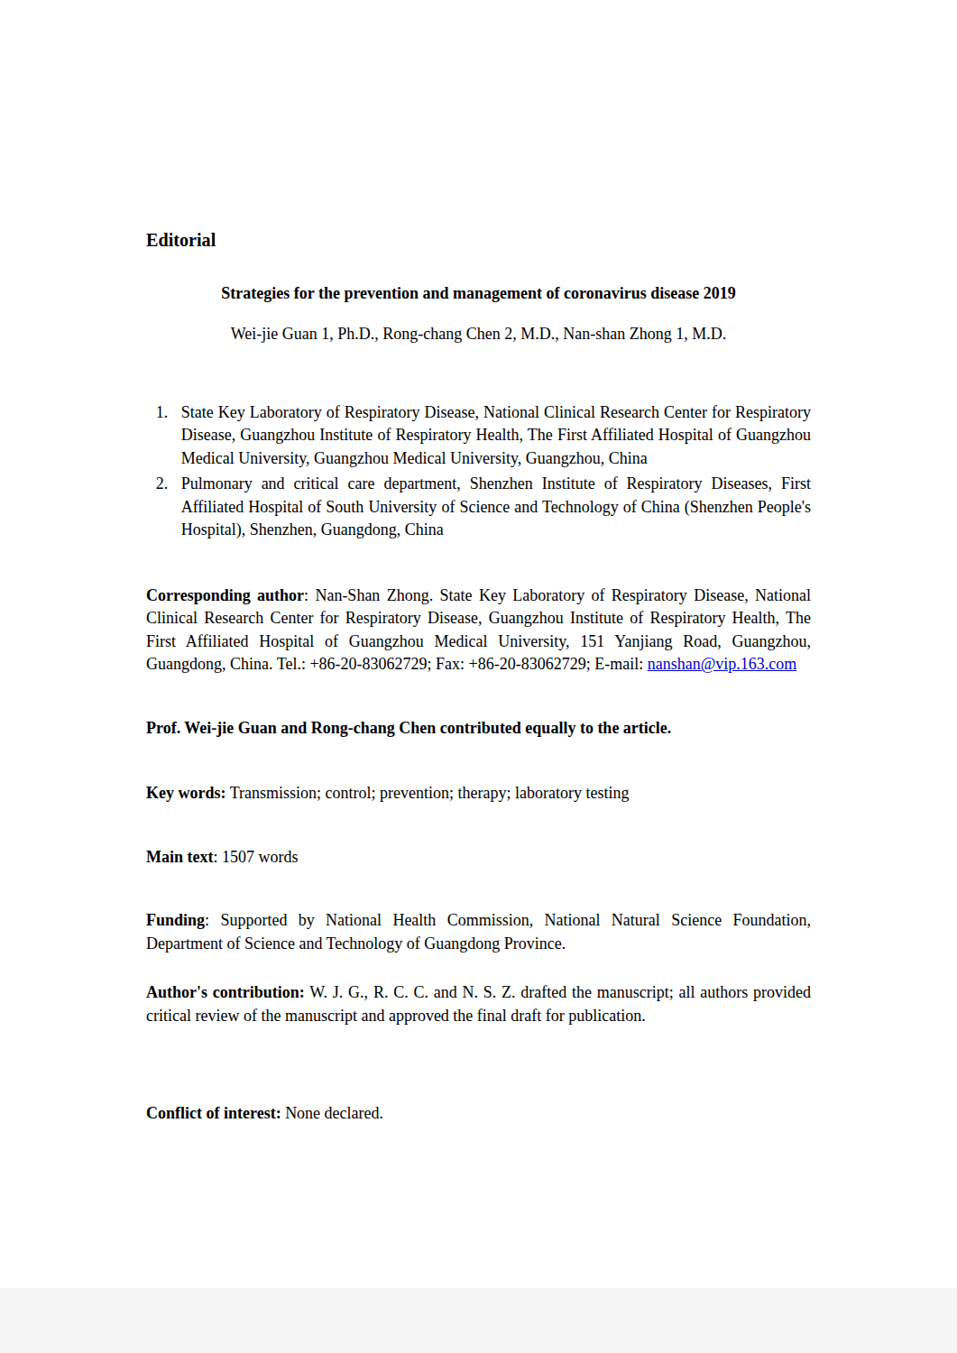Editorial
Strategies for the prevention and management of coronavirus disease 2019
Wei-jie Guan 1, Ph.D., Rong-chang Chen 2, M.D., Nan-shan Zhong 1, M.D.
State Key Laboratory of Respiratory Disease, National Clinical Research Center for Respiratory Disease, Guangzhou Institute of Respiratory Health, The First Affiliated Hospital of Guangzhou Medical University, Guangzhou Medical University, Guangzhou, China
Pulmonary and critical care department, Shenzhen Institute of Respiratory Diseases, First Affiliated Hospital of South University of Science and Technology of China (Shenzhen People's Hospital), Shenzhen, Guangdong, China
Corresponding author: Nan-Shan Zhong. State Key Laboratory of Respiratory Disease, National Clinical Research Center for Respiratory Disease, Guangzhou Institute of Respiratory Health, The First Affiliated Hospital of Guangzhou Medical University, 151 Yanjiang Road, Guangzhou, Guangdong, China. Tel.: +86-20-83062729; Fax: +86-20-83062729; E-mail: nanshan@vip.163.com
Prof. Wei-jie Guan and Rong-chang Chen contributed equally to the article.
Key words: Transmission; control; prevention; therapy; laboratory testing
Main text: 1507 words
Funding: Supported by National Health Commission, National Natural Science Foundation, Department of Science and Technology of Guangdong Province.
Author's contribution: W. J. G., R. C. C. and N. S. Z. drafted the manuscript; all authors provided critical review of the manuscript and approved the final draft for publication.
Conflict of interest: None declared.